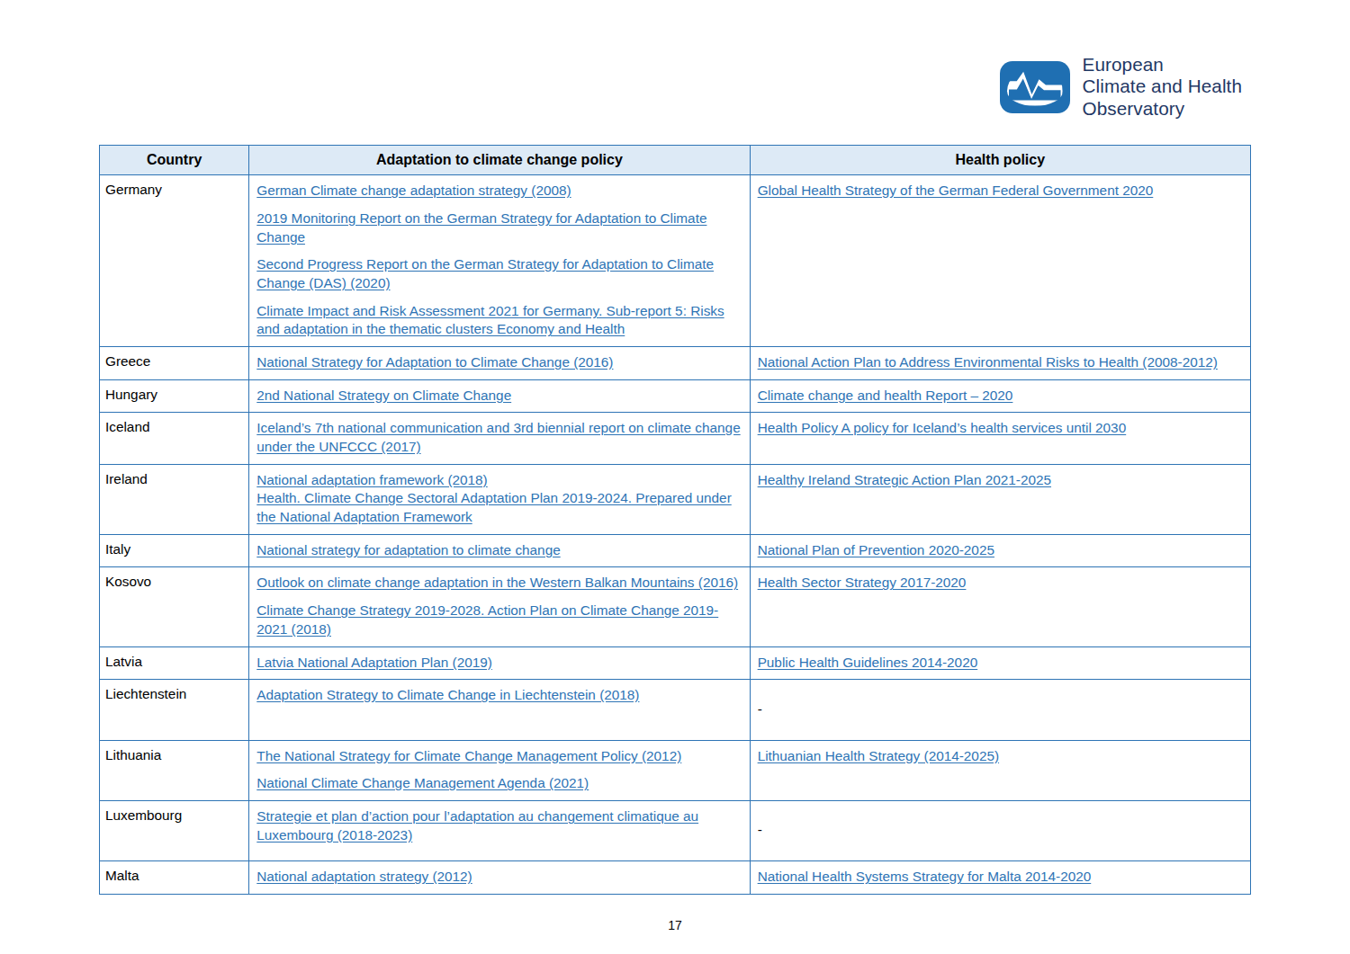European
Climate and Health
Observatory
| Country | Adaptation to climate change policy | Health policy |
| --- | --- | --- |
| Germany | German Climate change adaptation strategy (2008) 2019 Monitoring Report on the German Strategy for Adaptation to Climate Change Second Progress Report on the German Strategy for Adaptation to Climate Change (DAS) (2020) Climate Impact and Risk Assessment 2021 for Germany. Sub-report 5: Risks and adaptation in the thematic clusters Economy and Health | Global Health Strategy of the German Federal Government 2020 |
| Greece | National Strategy for Adaptation to Climate Change (2016) | National Action Plan to Address Environmental Risks to Health (2008-2012) |
| Hungary | 2nd National Strategy on Climate Change | Climate change and health Report – 2020 |
| Iceland | Iceland’s 7th national communication and 3rd biennial report on climate change under the UNFCCC (2017) | Health Policy A policy for Iceland’s health services until 2030 |
| Ireland | National adaptation framework (2018) Health. Climate Change Sectoral Adaptation Plan 2019-2024. Prepared under the National Adaptation Framework | Healthy Ireland Strategic Action Plan 2021-2025 |
| Italy | National strategy for adaptation to climate change | National Plan of Prevention 2020-2025 |
| Kosovo | Outlook on climate change adaptation in the Western Balkan Mountains (2016) Climate Change Strategy 2019-2028. Action Plan on Climate Change 2019-2021 (2018) | Health Sector Strategy 2017-2020 |
| Latvia | Latvia National Adaptation Plan (2019) | Public Health Guidelines 2014-2020 |
| Liechtenstein | Adaptation Strategy to Climate Change in Liechtenstein (2018) | - |
| Lithuania | The National Strategy for Climate Change Management Policy (2012) National Climate Change Management Agenda (2021) | Lithuanian Health Strategy (2014-2025) |
| Luxembourg | Strategie et plan d’action pour l’adaptation au changement climatique au Luxembourg (2018-2023) | - |
| Malta | National adaptation strategy (2012) | National Health Systems Strategy for Malta 2014-2020 |
17